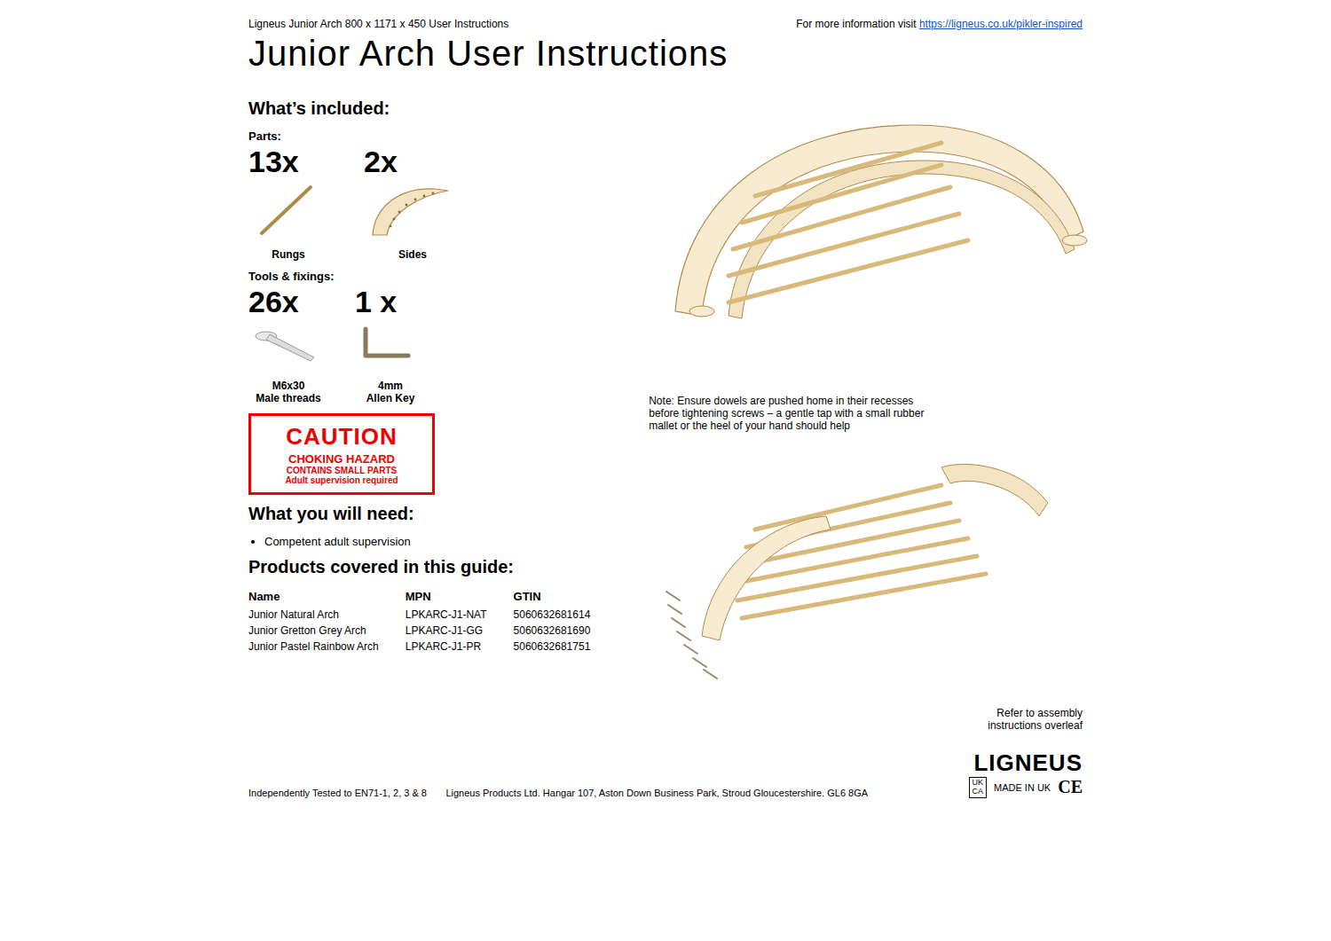Ligneus Junior Arch 800 x 1171 x 450 User Instructions
For more information visit https://ligneus.co.uk/pikler-inspired
Junior Arch User Instructions
What’s included:
Parts:
13x
Rungs
2x
Sides
Tools & fixings:
26x
M6x30
Male threads
1 x
4mm
Allen Key
CAUTION
CHOKING HAZARD
CONTAINS SMALL PARTS
Adult supervision required
What you will need:
Competent adult supervision
Products covered in this guide:
| Name | MPN | GTIN |
| --- | --- | --- |
| Junior Natural Arch | LPKARC-J1-NAT | 5060632681614 |
| Junior Gretton Grey Arch | LPKARC-J1-GG | 5060632681690 |
| Junior Pastel Rainbow Arch | LPKARC-J1-PR | 5060632681751 |
Note: Ensure dowels are pushed home in their recesses before tightening screws – a gentle tap with a small rubber mallet or the heel of your hand should help
Refer to assembly
instructions overleaf
Independently Tested to EN71-1, 2, 3 & 8 Ligneus Products Ltd. Hangar 107, Aston Down Business Park, Stroud Gloucestershire. GL6 8GA
LIGNEUS
UK
CA MADE IN UK CE